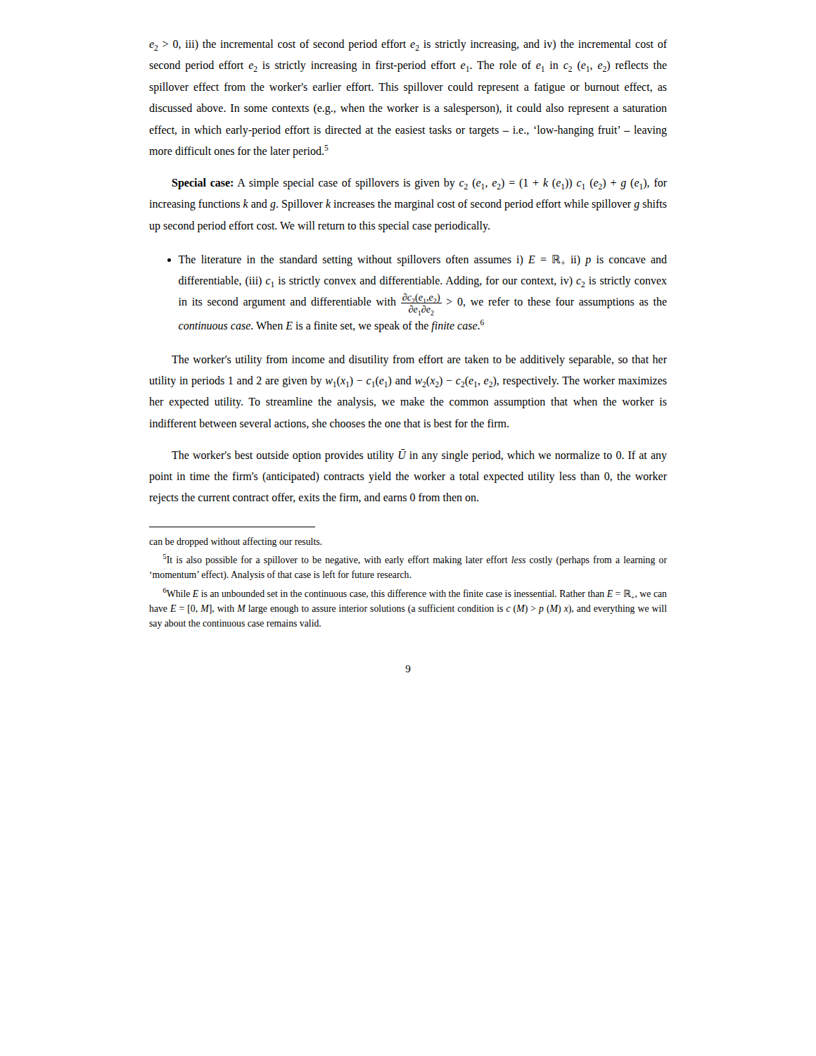e2 > 0, iii) the incremental cost of second period effort e2 is strictly increasing, and iv) the incremental cost of second period effort e2 is strictly increasing in first-period effort e1. The role of e1 in c2 (e1, e2) reflects the spillover effect from the worker's earlier effort. This spillover could represent a fatigue or burnout effect, as discussed above. In some contexts (e.g., when the worker is a salesperson), it could also represent a saturation effect, in which early-period effort is directed at the easiest tasks or targets – i.e., ‘low-hanging fruit’ – leaving more difficult ones for the later period.5
Special case: A simple special case of spillovers is given by c2 (e1, e2) = (1 + k (e1)) c1 (e2) + g (e1), for increasing functions k and g. Spillover k increases the marginal cost of second period effort while spillover g shifts up second period effort cost. We will return to this special case periodically.
The literature in the standard setting without spillovers often assumes i) E = ℝ+ ii) p is concave and differentiable, (iii) c1 is strictly convex and differentiable. Adding, for our context, iv) c2 is strictly convex in its second argument and differentiable with ∂c2(e1,e2)∂e1∂e2 > 0, we refer to these four assumptions as the continuous case. When E is a finite set, we speak of the finite case.6
The worker's utility from income and disutility from effort are taken to be additively separable, so that her utility in periods 1 and 2 are given by w1(x1) − c1(e1) and w2(x2) − c2(e1, e2), respectively. The worker maximizes her expected utility. To streamline the analysis, we make the common assumption that when the worker is indifferent between several actions, she chooses the one that is best for the firm.
The worker's best outside option provides utility Ū in any single period, which we normalize to 0. If at any point in time the firm's (anticipated) contracts yield the worker a total expected utility less than 0, the worker rejects the current contract offer, exits the firm, and earns 0 from then on.
can be dropped without affecting our results.
5It is also possible for a spillover to be negative, with early effort making later effort less costly (perhaps from a learning or ‘momentum’ effect). Analysis of that case is left for future research.
6While E is an unbounded set in the continuous case, this difference with the finite case is inessential. Rather than E = ℝ+, we can have E = [0, M], with M large enough to assure interior solutions (a sufficient condition is c (M) > p (M) x), and everything we will say about the continuous case remains valid.
9